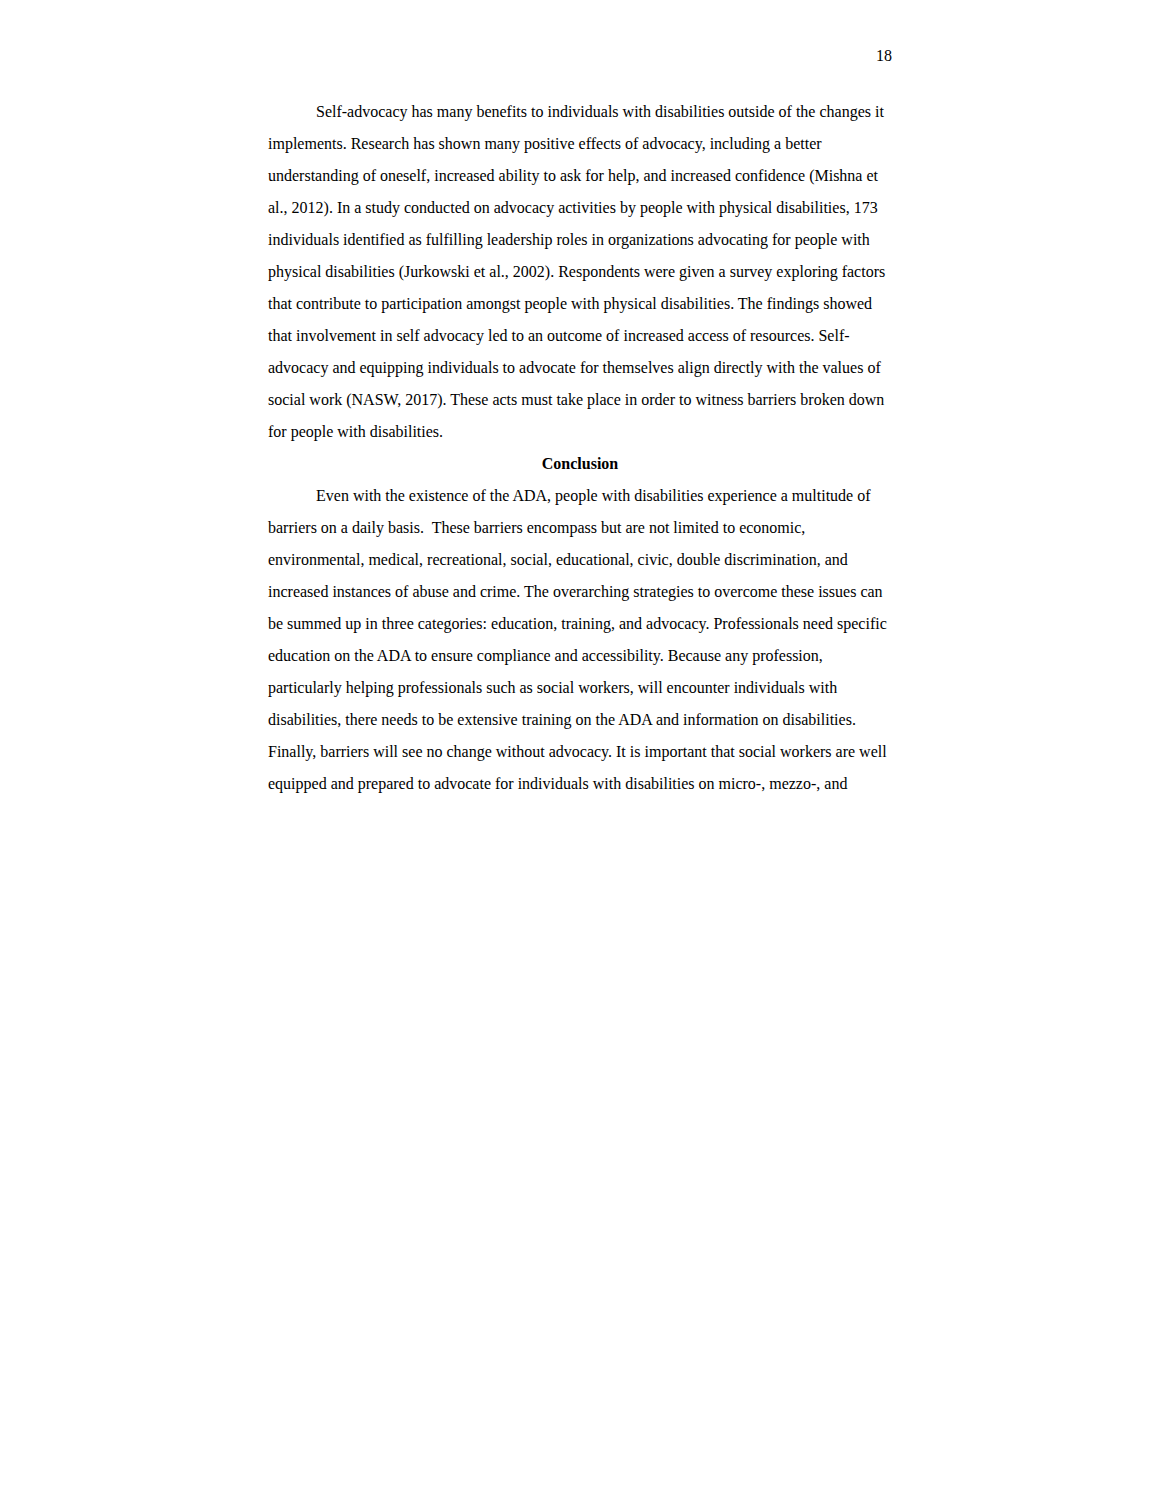18
Self-advocacy has many benefits to individuals with disabilities outside of the changes it implements. Research has shown many positive effects of advocacy, including a better understanding of oneself, increased ability to ask for help, and increased confidence (Mishna et al., 2012). In a study conducted on advocacy activities by people with physical disabilities, 173 individuals identified as fulfilling leadership roles in organizations advocating for people with physical disabilities (Jurkowski et al., 2002). Respondents were given a survey exploring factors that contribute to participation amongst people with physical disabilities. The findings showed that involvement in self advocacy led to an outcome of increased access of resources. Self-advocacy and equipping individuals to advocate for themselves align directly with the values of social work (NASW, 2017). These acts must take place in order to witness barriers broken down for people with disabilities.
Conclusion
Even with the existence of the ADA, people with disabilities experience a multitude of barriers on a daily basis. These barriers encompass but are not limited to economic, environmental, medical, recreational, social, educational, civic, double discrimination, and increased instances of abuse and crime. The overarching strategies to overcome these issues can be summed up in three categories: education, training, and advocacy. Professionals need specific education on the ADA to ensure compliance and accessibility. Because any profession, particularly helping professionals such as social workers, will encounter individuals with disabilities, there needs to be extensive training on the ADA and information on disabilities. Finally, barriers will see no change without advocacy. It is important that social workers are well equipped and prepared to advocate for individuals with disabilities on micro-, mezzo-, and